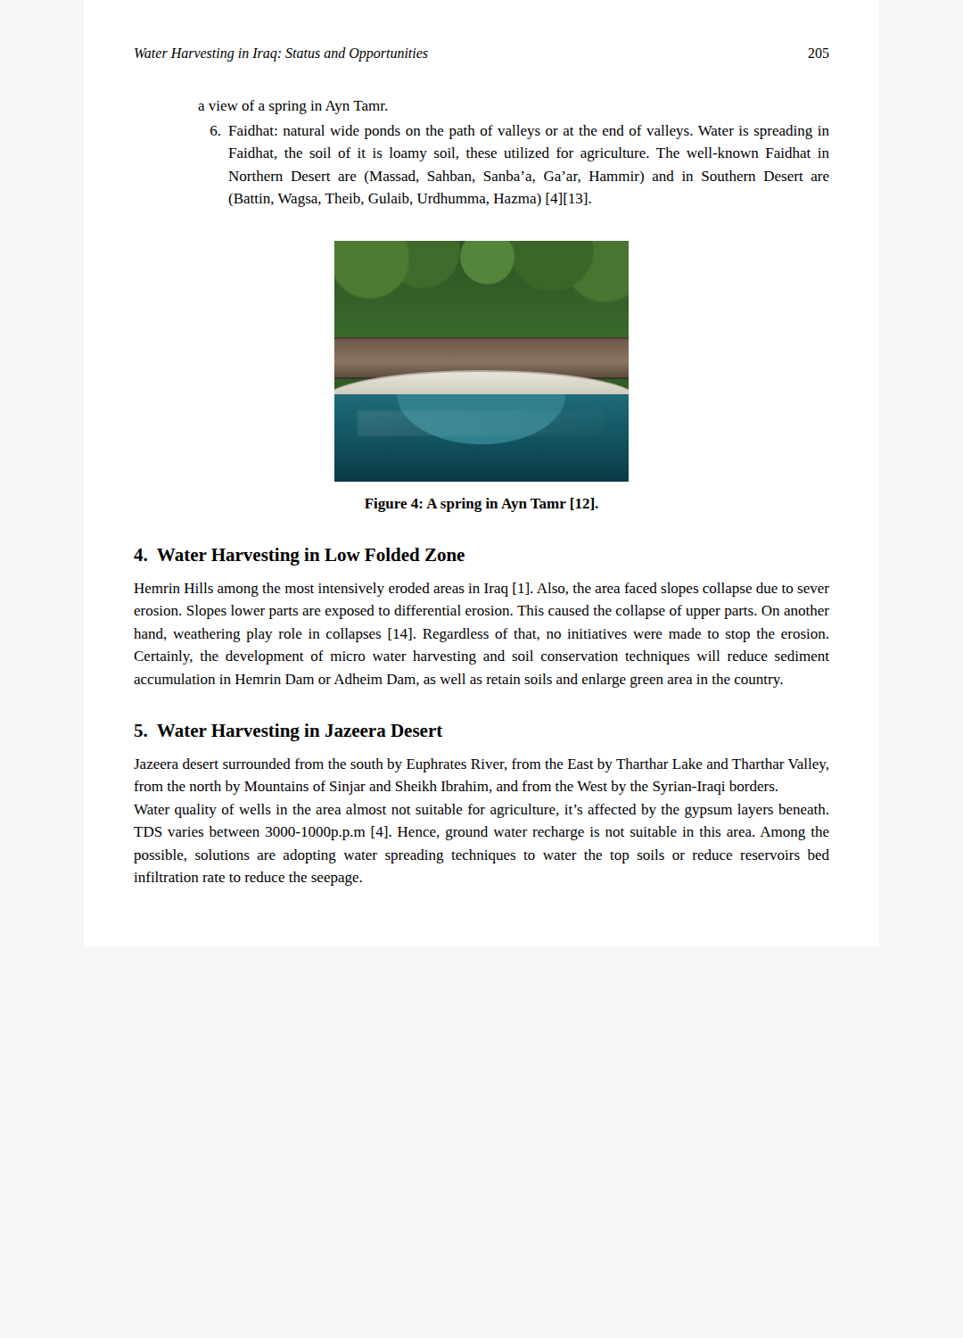Water Harvesting in Iraq: Status and Opportunities 205
a view of a spring in Ayn Tamr.
6. Faidhat: natural wide ponds on the path of valleys or at the end of valleys. Water is spreading in Faidhat, the soil of it is loamy soil, these utilized for agriculture. The well-known Faidhat in Northern Desert are (Massad, Sahban, Sanba’a, Ga’ar, Hammir) and in Southern Desert are (Battin, Wagsa, Theib, Gulaib, Urdhumma, Hazma) [4][13].
Figure 4: A spring in Ayn Tamr [12].
4. Water Harvesting in Low Folded Zone
Hemrin Hills among the most intensively eroded areas in Iraq [1]. Also, the area faced slopes collapse due to sever erosion. Slopes lower parts are exposed to differential erosion. This caused the collapse of upper parts. On another hand, weathering play role in collapses [14]. Regardless of that, no initiatives were made to stop the erosion. Certainly, the development of micro water harvesting and soil conservation techniques will reduce sediment accumulation in Hemrin Dam or Adheim Dam, as well as retain soils and enlarge green area in the country.
5. Water Harvesting in Jazeera Desert
Jazeera desert surrounded from the south by Euphrates River, from the East by Tharthar Lake and Tharthar Valley, from the north by Mountains of Sinjar and Sheikh Ibrahim, and from the West by the Syrian-Iraqi borders.
Water quality of wells in the area almost not suitable for agriculture, it’s affected by the gypsum layers beneath. TDS varies between 3000-1000p.p.m [4]. Hence, ground water recharge is not suitable in this area. Among the possible, solutions are adopting water spreading techniques to water the top soils or reduce reservoirs bed infiltration rate to reduce the seepage.